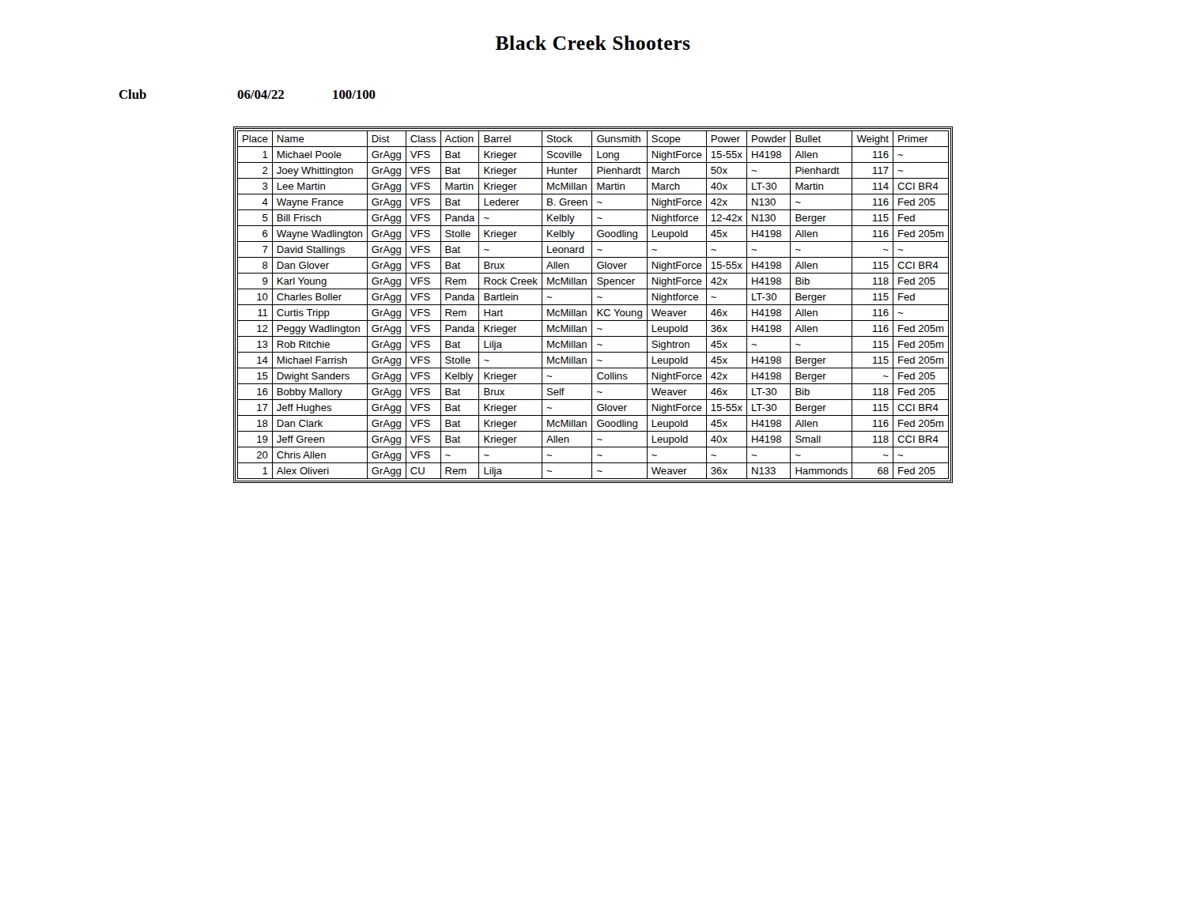Black Creek Shooters
Club 06/04/22100/100
| Place | Name | Dist | Class | Action | Barrel | Stock | Gunsmith | Scope | Power | Powder | Bullet | Weight | Primer |
| --- | --- | --- | --- | --- | --- | --- | --- | --- | --- | --- | --- | --- | --- |
| 1 | Michael Poole | GrAgg | VFS | Bat | Krieger | Scoville | Long | NightForce | 15-55x | H4198 | Allen | 116 | ~ |
| 2 | Joey Whittington | GrAgg | VFS | Bat | Krieger | Hunter | Pienhardt | March | 50x | ~ | Pienhardt | 117 | ~ |
| 3 | Lee Martin | GrAgg | VFS | Martin | Krieger | McMillan | Martin | March | 40x | LT-30 | Martin | 114 | CCI BR4 |
| 4 | Wayne France | GrAgg | VFS | Bat | Lederer | B. Green | ~ | NightForce | 42x | N130 | ~ | 116 | Fed 205 |
| 5 | Bill Frisch | GrAgg | VFS | Panda | ~ | Kelbly | ~ | Nightforce | 12-42x | N130 | Berger | 115 | Fed |
| 6 | Wayne Wadlington | GrAgg | VFS | Stolle | Krieger | Kelbly | Goodling | Leupold | 45x | H4198 | Allen | 116 | Fed 205m |
| 7 | David Stallings | GrAgg | VFS | Bat | ~ | Leonard | ~ | ~ | ~ | ~ | ~ | ~ | ~ |
| 8 | Dan Glover | GrAgg | VFS | Bat | Brux | Allen | Glover | NightForce | 15-55x | H4198 | Allen | 115 | CCI BR4 |
| 9 | Karl Young | GrAgg | VFS | Rem | Rock Creek | McMillan | Spencer | NightForce | 42x | H4198 | Bib | 118 | Fed 205 |
| 10 | Charles Boller | GrAgg | VFS | Panda | Bartlein | ~ | ~ | Nightforce | ~ | LT-30 | Berger | 115 | Fed |
| 11 | Curtis Tripp | GrAgg | VFS | Rem | Hart | McMillan | KC Young | Weaver | 46x | H4198 | Allen | 116 | ~ |
| 12 | Peggy Wadlington | GrAgg | VFS | Panda | Krieger | McMillan | ~ | Leupold | 36x | H4198 | Allen | 116 | Fed 205m |
| 13 | Rob Ritchie | GrAgg | VFS | Bat | Lilja | McMillan | ~ | Sightron | 45x | ~ | ~ | 115 | Fed 205m |
| 14 | Michael Farrish | GrAgg | VFS | Stolle | ~ | McMillan | ~ | Leupold | 45x | H4198 | Berger | 115 | Fed 205m |
| 15 | Dwight Sanders | GrAgg | VFS | Kelbly | Krieger | ~ | Collins | NightForce | 42x | H4198 | Berger | ~ | Fed 205 |
| 16 | Bobby Mallory | GrAgg | VFS | Bat | Brux | Self | ~ | Weaver | 46x | LT-30 | Bib | 118 | Fed 205 |
| 17 | Jeff Hughes | GrAgg | VFS | Bat | Krieger | ~ | Glover | NightForce | 15-55x | LT-30 | Berger | 115 | CCI BR4 |
| 18 | Dan Clark | GrAgg | VFS | Bat | Krieger | McMillan | Goodling | Leupold | 45x | H4198 | Allen | 116 | Fed 205m |
| 19 | Jeff Green | GrAgg | VFS | Bat | Krieger | Allen | ~ | Leupold | 40x | H4198 | Small | 118 | CCI BR4 |
| 20 | Chris Allen | GrAgg | VFS | ~ | ~ | ~ | ~ | ~ | ~ | ~ | ~ | ~ | ~ |
| 1 | Alex Oliveri | GrAgg | CU | Rem | Lilja | ~ | ~ | Weaver | 36x | N133 | Hammonds | 68 | Fed 205 |